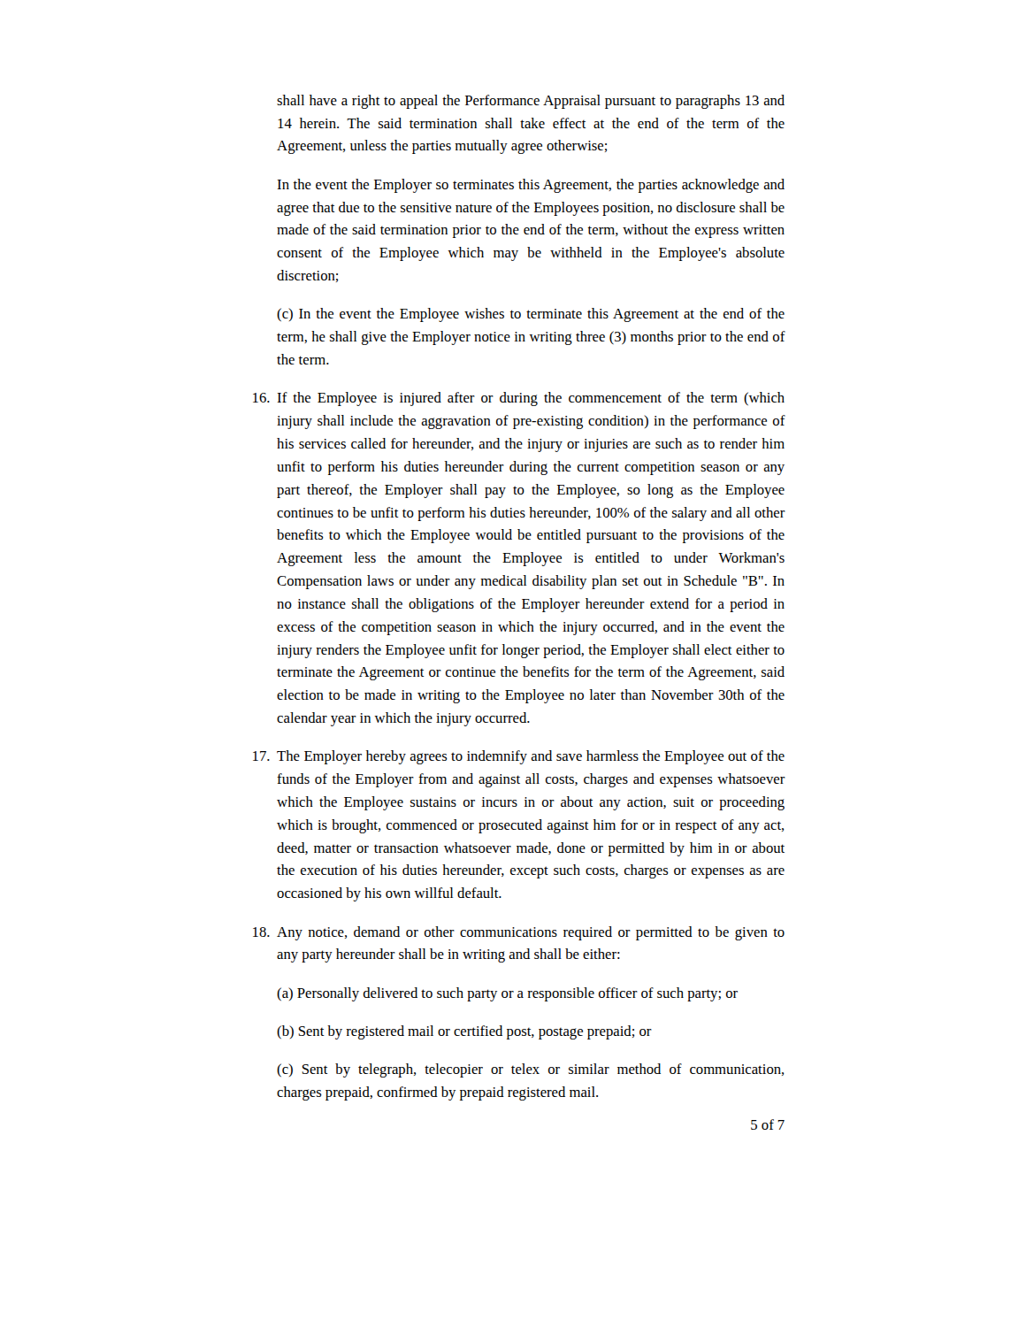shall have a right to appeal the Performance Appraisal pursuant to paragraphs 13 and 14 herein. The said termination shall take effect at the end of the term of the Agreement, unless the parties mutually agree otherwise;
In the event the Employer so terminates this Agreement, the parties acknowledge and agree that due to the sensitive nature of the Employees position, no disclosure shall be made of the said termination prior to the end of the term, without the express written consent of the Employee which may be withheld in the Employee's absolute discretion;
(c) In the event the Employee wishes to terminate this Agreement at the end of the term, he shall give the Employer notice in writing three (3) months prior to the end of the term.
If the Employee is injured after or during the commencement of the term (which injury shall include the aggravation of pre-existing condition) in the performance of his services called for hereunder, and the injury or injuries are such as to render him unfit to perform his duties hereunder during the current competition season or any part thereof, the Employer shall pay to the Employee, so long as the Employee continues to be unfit to perform his duties hereunder, 100% of the salary and all other benefits to which the Employee would be entitled pursuant to the provisions of the Agreement less the amount the Employee is entitled to under Workman's Compensation laws or under any medical disability plan set out in Schedule "B". In no instance shall the obligations of the Employer hereunder extend for a period in excess of the competition season in which the injury occurred, and in the event the injury renders the Employee unfit for longer period, the Employer shall elect either to terminate the Agreement or continue the benefits for the term of the Agreement, said election to be made in writing to the Employee no later than November 30th of the calendar year in which the injury occurred.
The Employer hereby agrees to indemnify and save harmless the Employee out of the funds of the Employer from and against all costs, charges and expenses whatsoever which the Employee sustains or incurs in or about any action, suit or proceeding which is brought, commenced or prosecuted against him for or in respect of any act, deed, matter or transaction whatsoever made, done or permitted by him in or about the execution of his duties hereunder, except such costs, charges or expenses as are occasioned by his own willful default.
Any notice, demand or other communications required or permitted to be given to any party hereunder shall be in writing and shall be either:
(a) Personally delivered to such party or a responsible officer of such party; or
(b) Sent by registered mail or certified post, postage prepaid; or
(c) Sent by telegraph, telecopier or telex or similar method of communication, charges prepaid, confirmed by prepaid registered mail.
5 of 7